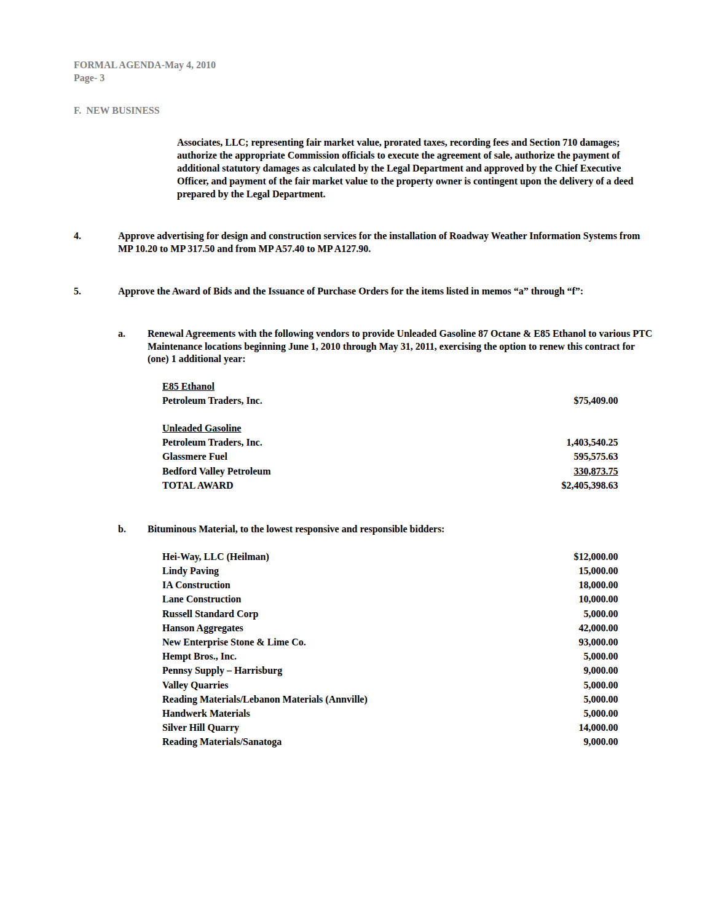FORMAL AGENDA-May 4, 2010
Page- 3
F. NEW BUSINESS
Associates, LLC; representing fair market value, prorated taxes, recording fees and Section 710 damages; authorize the appropriate Commission officials to execute the agreement of sale, authorize the payment of additional statutory damages as calculated by the Legal Department and approved by the Chief Executive Officer, and payment of the fair market value to the property owner is contingent upon the delivery of a deed prepared by the Legal Department.
4.
Approve advertising for design and construction services for the installation of Roadway Weather Information Systems from MP 10.20 to MP 317.50 and from MP A57.40 to MP A127.90.
5.
Approve the Award of Bids and the Issuance of Purchase Orders for the items listed in memos “a” through “f”:
a.
Renewal Agreements with the following vendors to provide Unleaded Gasoline 87 Octane & E85 Ethanol to various PTC Maintenance locations beginning June 1, 2010 through May 31, 2011, exercising the option to renew this contract for (one) 1 additional year:
| E85 Ethanol | |
| Petroleum Traders, Inc. | $75,409.00 |
| Unleaded Gasoline | |
| Petroleum Traders, Inc. | 1,403,540.25 |
| Glassmere Fuel | 595,575.63 |
| Bedford Valley Petroleum | 330,873.75 |
| TOTAL AWARD | $2,405,398.63 |
b.
Bituminous Material, to the lowest responsive and responsible bidders:
| Hei-Way, LLC (Heilman) | $12,000.00 |
| Lindy Paving | 15,000.00 |
| IA Construction | 18,000.00 |
| Lane Construction | 10,000.00 |
| Russell Standard Corp | 5,000.00 |
| Hanson Aggregates | 42,000.00 |
| New Enterprise Stone & Lime Co. | 93,000.00 |
| Hempt Bros., Inc. | 5,000.00 |
| Pennsy Supply – Harrisburg | 9,000.00 |
| Valley Quarries | 5,000.00 |
| Reading Materials/Lebanon Materials (Annville) | 5,000.00 |
| Handwerk Materials | 5,000.00 |
| Silver Hill Quarry | 14,000.00 |
| Reading Materials/Sanatoga | 9,000.00 |